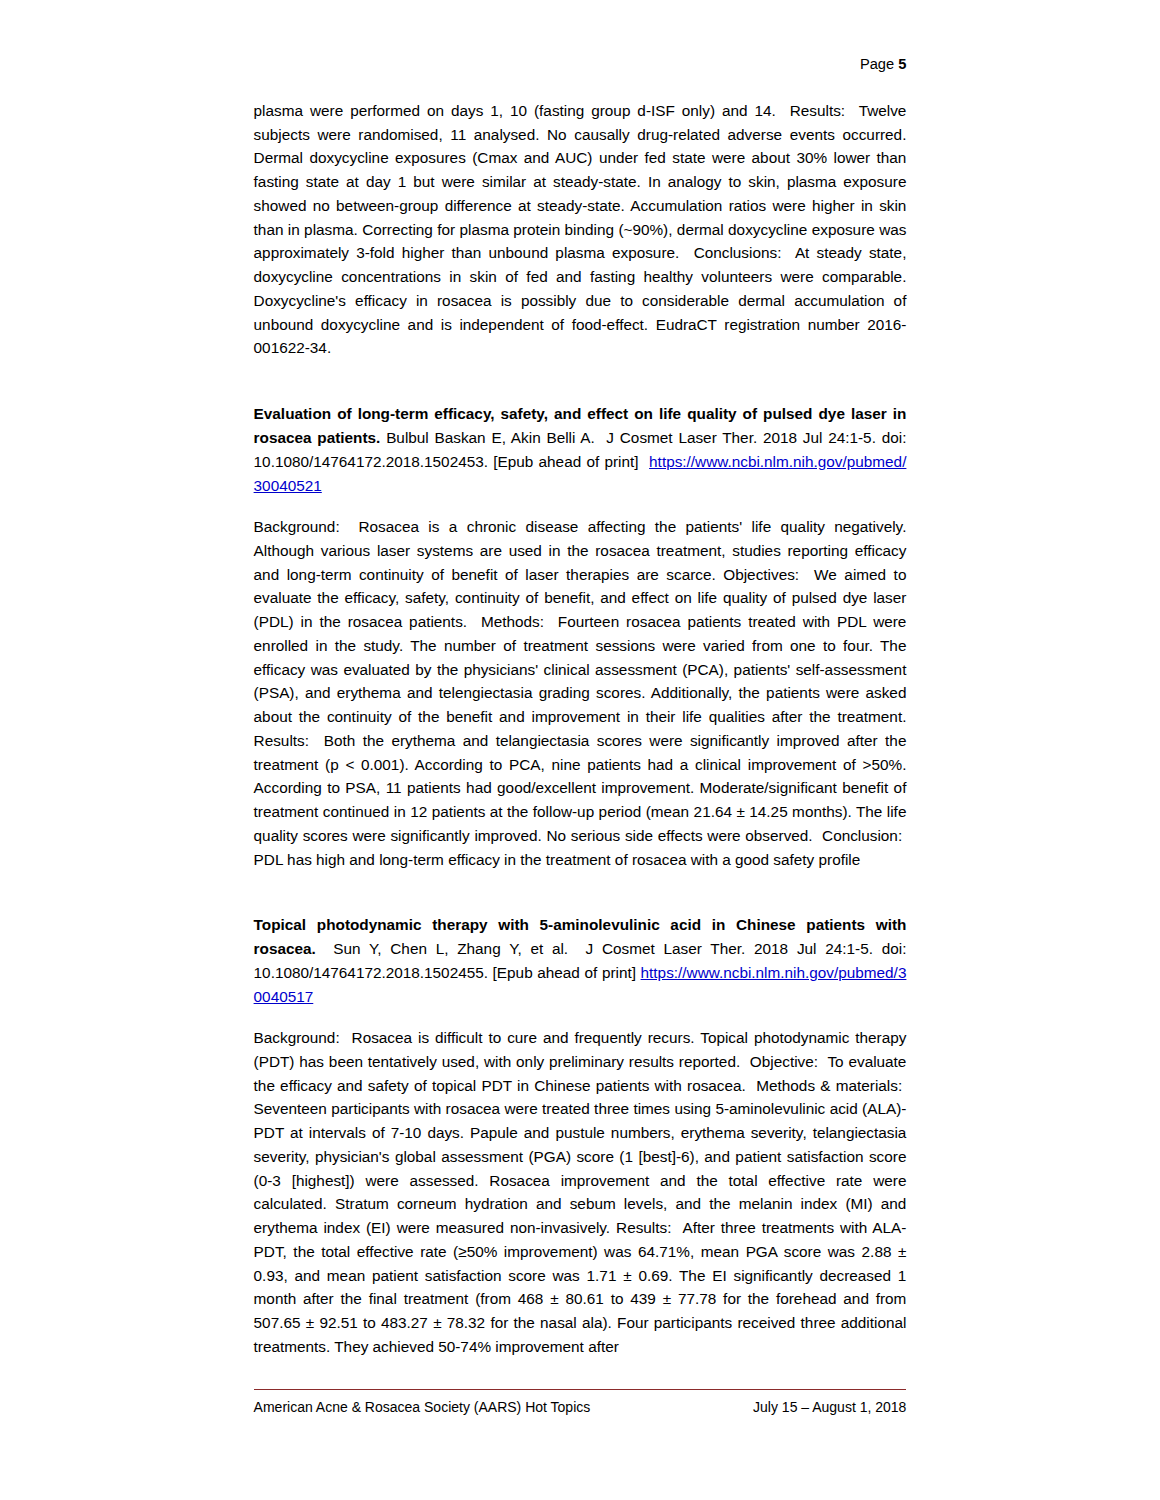Page 5
plasma were performed on days 1, 10 (fasting group d-ISF only) and 14. Results: Twelve subjects were randomised, 11 analysed. No causally drug-related adverse events occurred. Dermal doxycycline exposures (Cmax and AUC) under fed state were about 30% lower than fasting state at day 1 but were similar at steady-state. In analogy to skin, plasma exposure showed no between-group difference at steady-state. Accumulation ratios were higher in skin than in plasma. Correcting for plasma protein binding (~90%), dermal doxycycline exposure was approximately 3-fold higher than unbound plasma exposure. Conclusions: At steady state, doxycycline concentrations in skin of fed and fasting healthy volunteers were comparable. Doxycycline's efficacy in rosacea is possibly due to considerable dermal accumulation of unbound doxycycline and is independent of food-effect. EudraCT registration number 2016-001622-34.
Evaluation of long-term efficacy, safety, and effect on life quality of pulsed dye laser in rosacea patients. Bulbul Baskan E, Akin Belli A. J Cosmet Laser Ther. 2018 Jul 24:1-5. doi: 10.1080/14764172.2018.1502453. [Epub ahead of print] https://www.ncbi.nlm.nih.gov/pubmed/30040521
Background: Rosacea is a chronic disease affecting the patients' life quality negatively. Although various laser systems are used in the rosacea treatment, studies reporting efficacy and long-term continuity of benefit of laser therapies are scarce. Objectives: We aimed to evaluate the efficacy, safety, continuity of benefit, and effect on life quality of pulsed dye laser (PDL) in the rosacea patients. Methods: Fourteen rosacea patients treated with PDL were enrolled in the study. The number of treatment sessions were varied from one to four. The efficacy was evaluated by the physicians' clinical assessment (PCA), patients' self-assessment (PSA), and erythema and telengiectasia grading scores. Additionally, the patients were asked about the continuity of the benefit and improvement in their life qualities after the treatment. Results: Both the erythema and telangiectasia scores were significantly improved after the treatment (p < 0.001). According to PCA, nine patients had a clinical improvement of >50%. According to PSA, 11 patients had good/excellent improvement. Moderate/significant benefit of treatment continued in 12 patients at the follow-up period (mean 21.64 ± 14.25 months). The life quality scores were significantly improved. No serious side effects were observed. Conclusion: PDL has high and long-term efficacy in the treatment of rosacea with a good safety profile
Topical photodynamic therapy with 5-aminolevulinic acid in Chinese patients with rosacea. Sun Y, Chen L, Zhang Y, et al. J Cosmet Laser Ther. 2018 Jul 24:1-5. doi: 10.1080/14764172.2018.1502455. [Epub ahead of print] https://www.ncbi.nlm.nih.gov/pubmed/30040517
Background: Rosacea is difficult to cure and frequently recurs. Topical photodynamic therapy (PDT) has been tentatively used, with only preliminary results reported. Objective: To evaluate the efficacy and safety of topical PDT in Chinese patients with rosacea. Methods & materials: Seventeen participants with rosacea were treated three times using 5-aminolevulinic acid (ALA)-PDT at intervals of 7-10 days. Papule and pustule numbers, erythema severity, telangiectasia severity, physician's global assessment (PGA) score (1 [best]-6), and patient satisfaction score (0-3 [highest]) were assessed. Rosacea improvement and the total effective rate were calculated. Stratum corneum hydration and sebum levels, and the melanin index (MI) and erythema index (EI) were measured non-invasively. Results: After three treatments with ALA-PDT, the total effective rate (≥50% improvement) was 64.71%, mean PGA score was 2.88 ± 0.93, and mean patient satisfaction score was 1.71 ± 0.69. The EI significantly decreased 1 month after the final treatment (from 468 ± 80.61 to 439 ± 77.78 for the forehead and from 507.65 ± 92.51 to 483.27 ± 78.32 for the nasal ala). Four participants received three additional treatments. They achieved 50-74% improvement after
American Acne & Rosacea Society (AARS) Hot Topics
July 15 – August 1, 2018